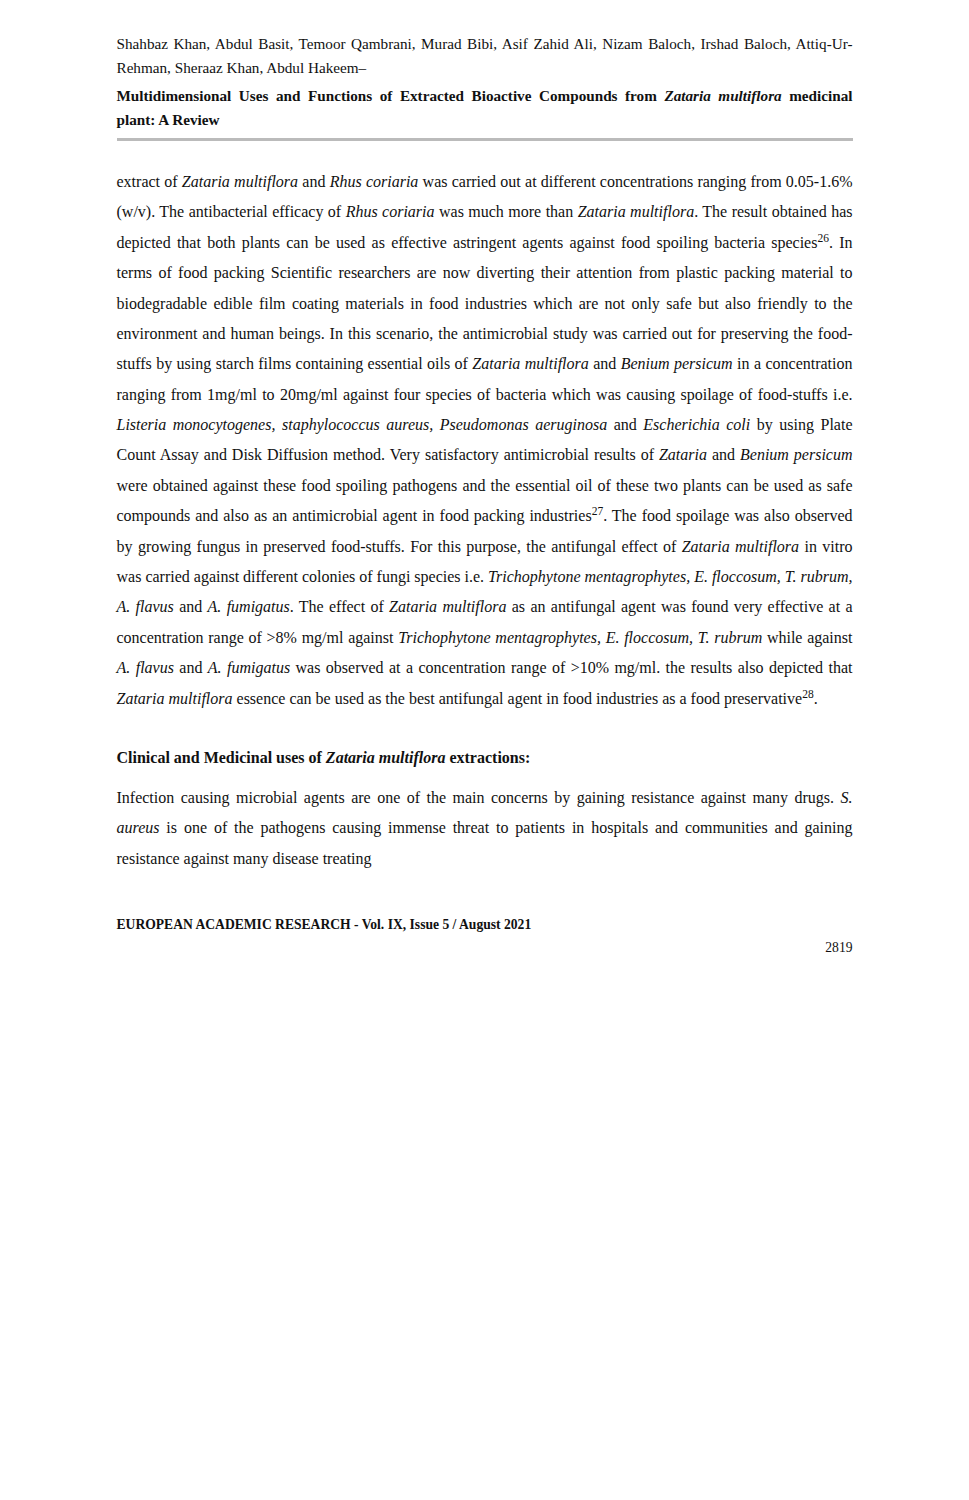Shahbaz Khan, Abdul Basit, Temoor Qambrani, Murad Bibi, Asif Zahid Ali, Nizam Baloch, Irshad Baloch, Attiq-Ur-Rehman, Sheraaz Khan, Abdul Hakeem–
Multidimensional Uses and Functions of Extracted Bioactive Compounds from Zataria multiflora medicinal plant: A Review
extract of Zataria multiflora and Rhus coriaria was carried out at different concentrations ranging from 0.05-1.6% (w/v). The antibacterial efficacy of Rhus coriaria was much more than Zataria multiflora. The result obtained has depicted that both plants can be used as effective astringent agents against food spoiling bacteria species26. In terms of food packing Scientific researchers are now diverting their attention from plastic packing material to biodegradable edible film coating materials in food industries which are not only safe but also friendly to the environment and human beings. In this scenario, the antimicrobial study was carried out for preserving the food-stuffs by using starch films containing essential oils of Zataria multiflora and Benium persicum in a concentration ranging from 1mg/ml to 20mg/ml against four species of bacteria which was causing spoilage of food-stuffs i.e. Listeria monocytogenes, staphylococcus aureus, Pseudomonas aeruginosa and Escherichia coli by using Plate Count Assay and Disk Diffusion method. Very satisfactory antimicrobial results of Zataria and Benium persicum were obtained against these food spoiling pathogens and the essential oil of these two plants can be used as safe compounds and also as an antimicrobial agent in food packing industries27. The food spoilage was also observed by growing fungus in preserved food-stuffs. For this purpose, the antifungal effect of Zataria multiflora in vitro was carried against different colonies of fungi species i.e. Trichophytone mentagrophytes, E. floccosum, T. rubrum, A. flavus and A. fumigatus. The effect of Zataria multiflora as an antifungal agent was found very effective at a concentration range of >8% mg/ml against Trichophytone mentagrophytes, E. floccosum, T. rubrum while against A. flavus and A. fumigatus was observed at a concentration range of >10% mg/ml. the results also depicted that Zataria multiflora essence can be used as the best antifungal agent in food industries as a food preservative28.
Clinical and Medicinal uses of Zataria multiflora extractions:
Infection causing microbial agents are one of the main concerns by gaining resistance against many drugs. S. aureus is one of the pathogens causing immense threat to patients in hospitals and communities and gaining resistance against many disease treating
EUROPEAN ACADEMIC RESEARCH - Vol. IX, Issue 5 / August 2021
2819